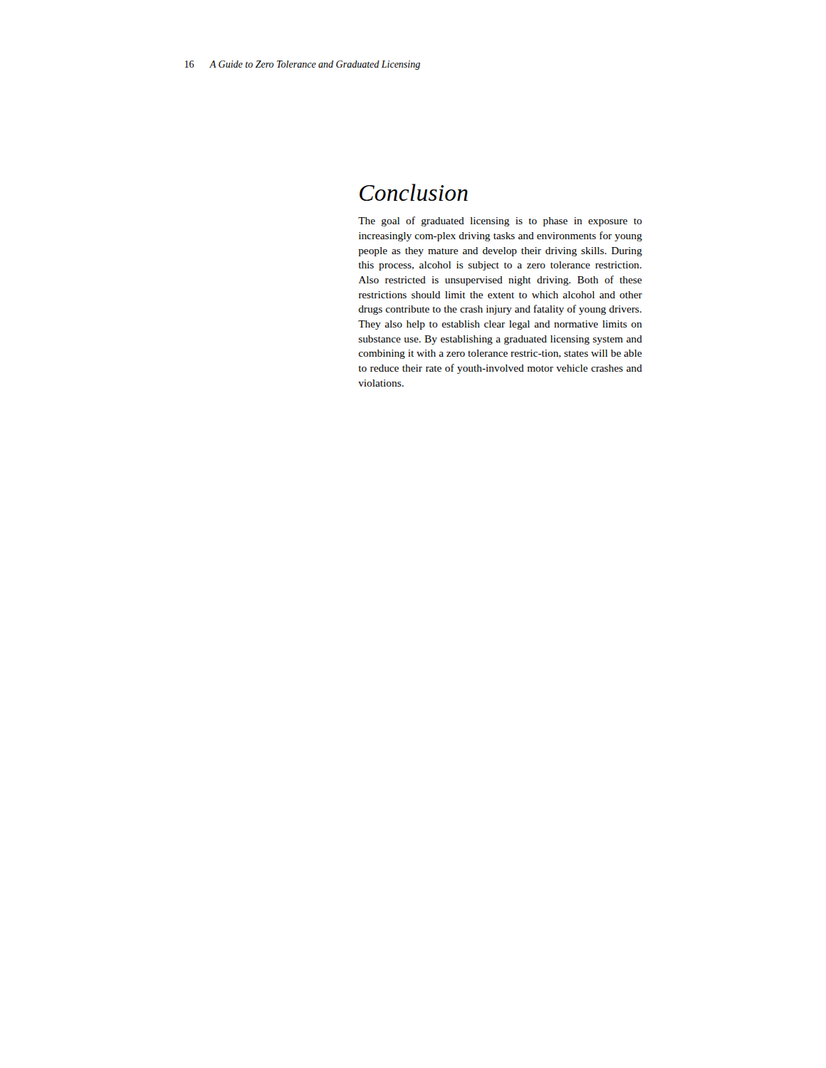16 A Guide to Zero Tolerance and Graduated Licensing
Conclusion
The goal of graduated licensing is to phase in exposure to increasingly com‑plex driving tasks and environments for young people as they mature and develop their driving skills. During this process, alcohol is subject to a zero tolerance restriction. Also restricted is unsupervised night driving. Both of these restrictions should limit the extent to which alcohol and other drugs contribute to the crash injury and fatality of young drivers. They also help to establish clear legal and normative limits on substance use. By establishing a graduated licensing system and combining it with a zero tolerance restric‑tion, states will be able to reduce their rate of youth-involved motor vehicle crashes and violations.